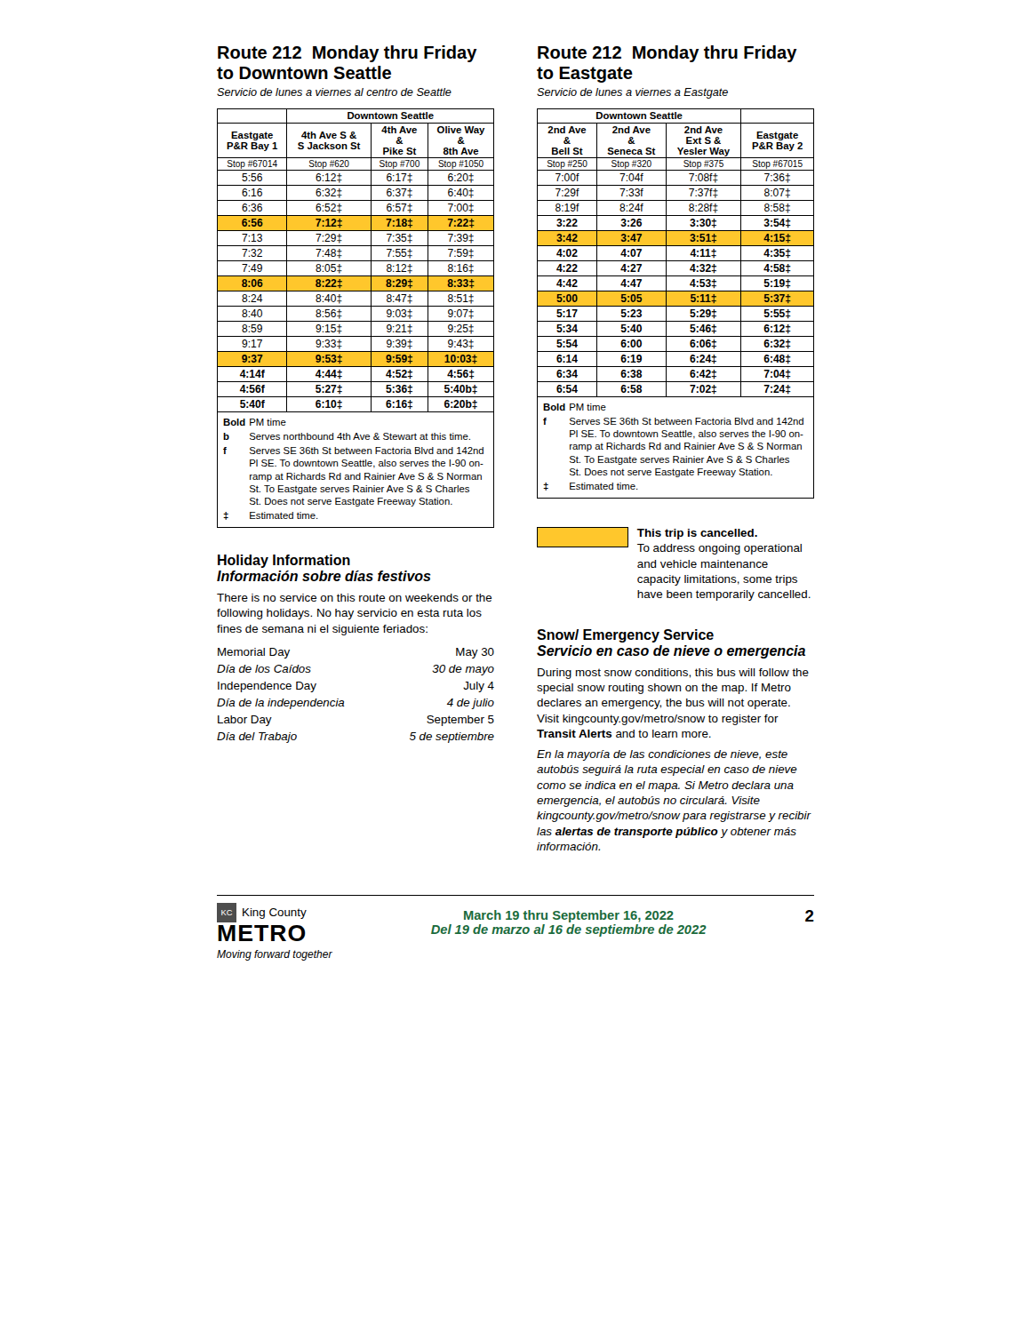Route 212 Monday thru Friday
to Downtown Seattle
Servicio de lunes a viernes al centro de Seattle
| | Downtown Seattle |
| --- | --- |
| Eastgate P&R Bay 1 | 4th Ave S & S Jackson St | 4th Ave & Pike St | Olive Way & 8th Ave |
| Stop #67014 | Stop #620 | Stop #700 | Stop #1050 |
| 5:56 | 6:12‡ | 6:17‡ | 6:20‡ |
| 6:16 | 6:32‡ | 6:37‡ | 6:40‡ |
| 6:36 | 6:52‡ | 6:57‡ | 7:00‡ |
| 6:56 | 7:12‡ | 7:18‡ | 7:22‡ |
| 7:13 | 7:29‡ | 7:35‡ | 7:39‡ |
| 7:32 | 7:48‡ | 7:55‡ | 7:59‡ |
| 7:49 | 8:05‡ | 8:12‡ | 8:16‡ |
| 8:06 | 8:22‡ | 8:29‡ | 8:33‡ |
| 8:24 | 8:40‡ | 8:47‡ | 8:51‡ |
| 8:40 | 8:56‡ | 9:03‡ | 9:07‡ |
| 8:59 | 9:15‡ | 9:21‡ | 9:25‡ |
| 9:17 | 9:33‡ | 9:39‡ | 9:43‡ |
| 9:37 | 9:53‡ | 9:59‡ | 10:03‡ |
| 4:14f | 4:44‡ | 4:52‡ | 4:56‡ |
| 4:56f | 5:27‡ | 5:36‡ | 5:40b‡ |
| 5:40f | 6:10‡ | 6:16‡ | 6:20b‡ |
| Bold | PM time |
| b | Serves northbound 4th Ave & Stewart at this time. |
| f | Serves SE 36th St between Factoria Blvd and 142nd Pl SE. To downtown Seattle, also serves the I-90 on-ramp at Richards Rd and Rainier Ave S & S Norman St. To Eastgate serves Rainier Ave S & S Charles St. Does not serve Eastgate Freeway Station. |
| ‡ | Estimated time. |
Holiday Information
Información sobre días festivos
There is no service on this route on weekends or the following holidays. No hay servicio en esta ruta los fines de semana ni el siguiente feriados:
| Memorial Day | May 30 |
| Día de los Caídos | 30 de mayo |
| Independence Day | July 4 |
| Día de la independencia | 4 de julio |
| Labor Day | September 5 |
| Día del Trabajo | 5 de septiembre |
Route 212 Monday thru Friday
to Eastgate
Servicio de lunes a viernes a Eastgate
| Downtown Seattle | |
| --- | --- |
| 2nd Ave & Bell St | 2nd Ave & Seneca St | 2nd Ave Ext S & Yesler Way | Eastgate P&R Bay 2 |
| Stop #250 | Stop #320 | Stop #375 | Stop #67015 |
| 7:00f | 7:04f | 7:08f‡ | 7:36‡ |
| 7:29f | 7:33f | 7:37f‡ | 8:07‡ |
| 8:19f | 8:24f | 8:28f‡ | 8:58‡ |
| 3:22 | 3:26 | 3:30‡ | 3:54‡ |
| 3:42 | 3:47 | 3:51‡ | 4:15‡ |
| 4:02 | 4:07 | 4:11‡ | 4:35‡ |
| 4:22 | 4:27 | 4:32‡ | 4:58‡ |
| 4:42 | 4:47 | 4:53‡ | 5:19‡ |
| 5:00 | 5:05 | 5:11‡ | 5:37‡ |
| 5:17 | 5:23 | 5:29‡ | 5:55‡ |
| 5:34 | 5:40 | 5:46‡ | 6:12‡ |
| 5:54 | 6:00 | 6:06‡ | 6:32‡ |
| 6:14 | 6:19 | 6:24‡ | 6:48‡ |
| 6:34 | 6:38 | 6:42‡ | 7:04‡ |
| 6:54 | 6:58 | 7:02‡ | 7:24‡ |
| Bold | PM time |
| f | Serves SE 36th St between Factoria Blvd and 142nd Pl SE. To downtown Seattle, also serves the I-90 on-ramp at Richards Rd and Rainier Ave S & S Norman St. To Eastgate serves Rainier Ave S & S Charles St. Does not serve Eastgate Freeway Station. |
| ‡ | Estimated time. |
This trip is cancelled.
To address ongoing operational and vehicle maintenance capacity limitations, some trips have been temporarily cancelled.
Snow/ Emergency Service
Servicio en caso de nieve o emergencia
During most snow conditions, this bus will follow the special snow routing shown on the map. If Metro declares an emergency, the bus will not operate. Visit kingcounty.gov/metro/snow to register for Transit Alerts and to learn more.
En la mayoría de las condiciones de nieve, este autobús seguirá la ruta especial en caso de nieve como se indica en el mapa. Si Metro declara una emergencia, el autobús no circulará. Visite kingcounty.gov/metro/snow para registrarse y recibir las alertas de transporte público y obtener más información.
KC
King County
METRO
Moving forward together
March 19 thru September 16, 2022 Del 19 de marzo al 16 de septiembre de 2022
2